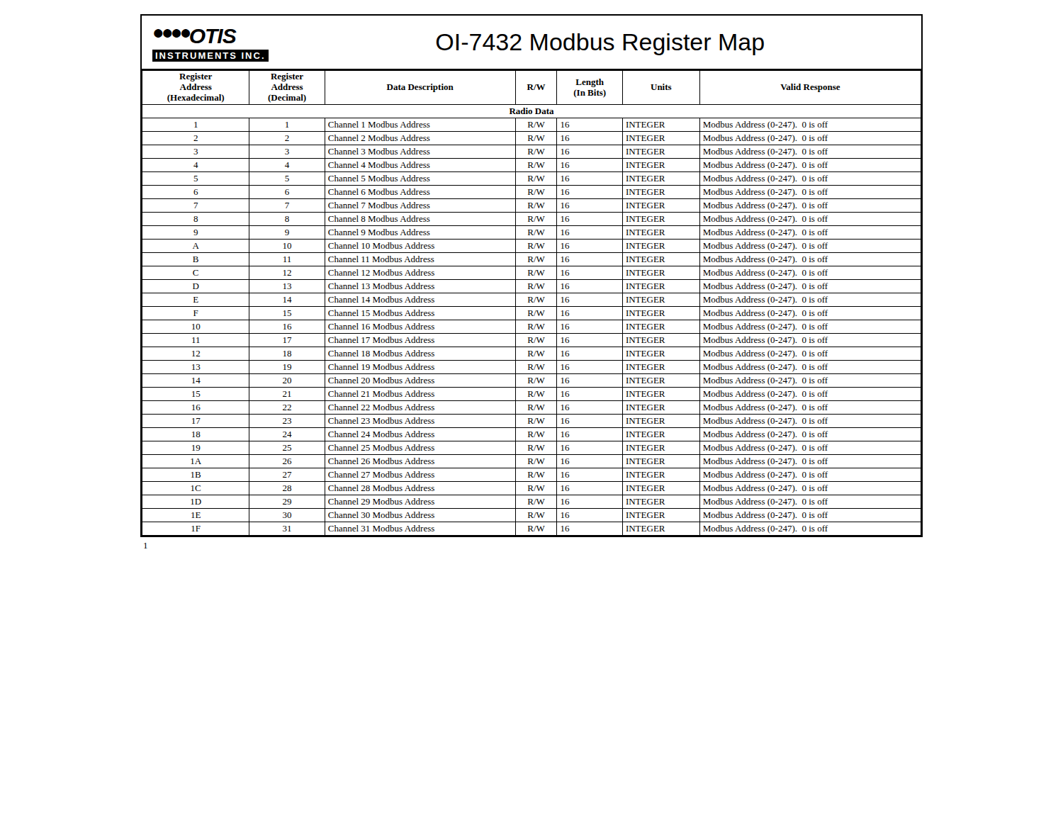●●●●OTIS INSTRUMENTS INC.
OI-7432 Modbus Register Map
| Register Address (Hexadecimal) | Register Address (Decimal) | Data Description | R/W | Length (In Bits) | Units | Valid Response |
| --- | --- | --- | --- | --- | --- | --- |
| Radio Data |
| 1 | 1 | Channel 1 Modbus Address | R/W | 16 | INTEGER | Modbus Address (0-247). 0 is off |
| 2 | 2 | Channel 2 Modbus Address | R/W | 16 | INTEGER | Modbus Address (0-247). 0 is off |
| 3 | 3 | Channel 3 Modbus Address | R/W | 16 | INTEGER | Modbus Address (0-247). 0 is off |
| 4 | 4 | Channel 4 Modbus Address | R/W | 16 | INTEGER | Modbus Address (0-247). 0 is off |
| 5 | 5 | Channel 5 Modbus Address | R/W | 16 | INTEGER | Modbus Address (0-247). 0 is off |
| 6 | 6 | Channel 6 Modbus Address | R/W | 16 | INTEGER | Modbus Address (0-247). 0 is off |
| 7 | 7 | Channel 7 Modbus Address | R/W | 16 | INTEGER | Modbus Address (0-247). 0 is off |
| 8 | 8 | Channel 8 Modbus Address | R/W | 16 | INTEGER | Modbus Address (0-247). 0 is off |
| 9 | 9 | Channel 9 Modbus Address | R/W | 16 | INTEGER | Modbus Address (0-247). 0 is off |
| A | 10 | Channel 10 Modbus Address | R/W | 16 | INTEGER | Modbus Address (0-247). 0 is off |
| B | 11 | Channel 11 Modbus Address | R/W | 16 | INTEGER | Modbus Address (0-247). 0 is off |
| C | 12 | Channel 12 Modbus Address | R/W | 16 | INTEGER | Modbus Address (0-247). 0 is off |
| D | 13 | Channel 13 Modbus Address | R/W | 16 | INTEGER | Modbus Address (0-247). 0 is off |
| E | 14 | Channel 14 Modbus Address | R/W | 16 | INTEGER | Modbus Address (0-247). 0 is off |
| F | 15 | Channel 15 Modbus Address | R/W | 16 | INTEGER | Modbus Address (0-247). 0 is off |
| 10 | 16 | Channel 16 Modbus Address | R/W | 16 | INTEGER | Modbus Address (0-247). 0 is off |
| 11 | 17 | Channel 17 Modbus Address | R/W | 16 | INTEGER | Modbus Address (0-247). 0 is off |
| 12 | 18 | Channel 18 Modbus Address | R/W | 16 | INTEGER | Modbus Address (0-247). 0 is off |
| 13 | 19 | Channel 19 Modbus Address | R/W | 16 | INTEGER | Modbus Address (0-247). 0 is off |
| 14 | 20 | Channel 20 Modbus Address | R/W | 16 | INTEGER | Modbus Address (0-247). 0 is off |
| 15 | 21 | Channel 21 Modbus Address | R/W | 16 | INTEGER | Modbus Address (0-247). 0 is off |
| 16 | 22 | Channel 22 Modbus Address | R/W | 16 | INTEGER | Modbus Address (0-247). 0 is off |
| 17 | 23 | Channel 23 Modbus Address | R/W | 16 | INTEGER | Modbus Address (0-247). 0 is off |
| 18 | 24 | Channel 24 Modbus Address | R/W | 16 | INTEGER | Modbus Address (0-247). 0 is off |
| 19 | 25 | Channel 25 Modbus Address | R/W | 16 | INTEGER | Modbus Address (0-247). 0 is off |
| 1A | 26 | Channel 26 Modbus Address | R/W | 16 | INTEGER | Modbus Address (0-247). 0 is off |
| 1B | 27 | Channel 27 Modbus Address | R/W | 16 | INTEGER | Modbus Address (0-247). 0 is off |
| 1C | 28 | Channel 28 Modbus Address | R/W | 16 | INTEGER | Modbus Address (0-247). 0 is off |
| 1D | 29 | Channel 29 Modbus Address | R/W | 16 | INTEGER | Modbus Address (0-247). 0 is off |
| 1E | 30 | Channel 30 Modbus Address | R/W | 16 | INTEGER | Modbus Address (0-247). 0 is off |
| 1F | 31 | Channel 31 Modbus Address | R/W | 16 | INTEGER | Modbus Address (0-247). 0 is off |
1